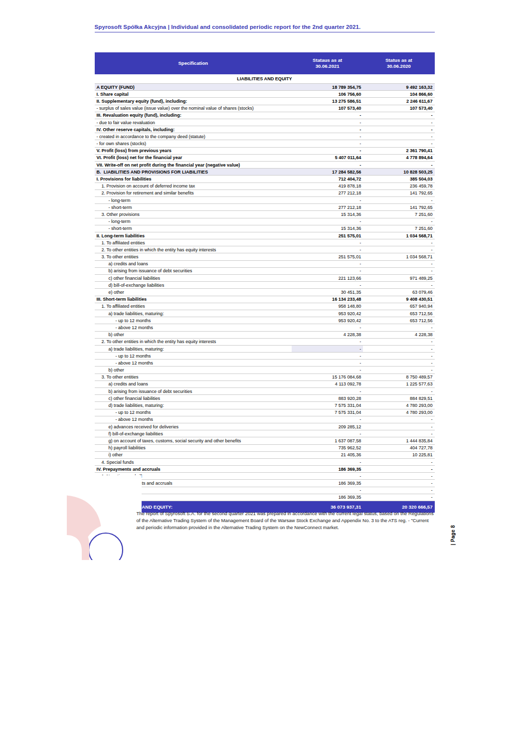Spyrosoft Spółka Akcyjna | Individual and consolidated periodic report for the 2nd quarter 2021.
| Specification | Stataus as at 30.06.2021 | Status as at 30.06.2020 |
| --- | --- | --- |
| LIABILITIES AND EQUITY |
| A EQUITY (FUND) | 18 789 354,75 | 9 492 163,32 |
| I. Share capital | 106 756,60 | 104 866,60 |
| II. Supplementary equity (fund), including: | 13 275 586,51 | 2 246 611,67 |
| - surplus of sales value (issue value) over the nominal value of shares (stocks) | 107 573,40 | 107 573,40 |
| III. Revaluation equity (fund), including: | - | - |
| - due to fair value revaluation | - | - |
| IV. Other reserve capitals, including: | - | - |
| - created in accordance to the company deed (statute) | - | - |
| - for own shares (stocks) | - | - |
| V. Profit (loss) from previous years | - | 2 361 790,41 |
| VI. Profit (loss) net for the financial year | 5 407 011,64 | 4 778 894,64 |
| VII. Write-off on net profit during the financial year (negative value) | - | - |
| B. LIABILITIES AND PROVISIONS FOR LIABILITIES | 17 284 582,56 | 10 828 503,25 |
| I. Provisions for liabilities | 712 404,72 | 385 504,03 |
| 1. Provision on account of deferred income tax | 419 878,18 | 236 459,78 |
| 2. Provision for retirement and similar benefits | 277 212,18 | 141 792,65 |
| - long-term | - | - |
| - short-term | 277 212,18 | 141 792,65 |
| 3. Other provisions | 15 314,36 | 7 251,60 |
| - long-term | - | - |
| - short-term | 15 314,36 | 7 251,60 |
| II. Long-term liabilities | 251 575,01 | 1 034 568,71 |
| 1. To affiliated entities | - | - |
| 2. To other entities in which the entity has equity interests | - | - |
| 3. To other entities | 251 575,01 | 1 034 568,71 |
| a) credits and loans | - | - |
| b) arising from issuance of debt securities | - | - |
| c) other financial liabilities | 221 123,66 | 971 489,25 |
| d) bill-of-exchange liabilities | - | - |
| e) other | 30 451,35 | 63 079,46 |
| III. Short-term liabilities | 16 134 233,48 | 9 408 430,51 |
| 1. To affiliated entities | 958 148,80 | 657 940,94 |
| a) trade liabilities, maturing: | 953 920,42 | 653 712,56 |
| - up to 12 months | 953 920,42 | 653 712,56 |
| - above 12 months | - | - |
| b) other | 4 228,38 | 4 228,38 |
| 2. To other entities in which the entity has equity interests | - | - |
| a) trade liabilities, maturing: | - | - |
| - up to 12 months | - | - |
| - above 12 months | - | - |
| b) other | - | - |
| 3. To other entities | 15 176 084,68 | 8 750 489,57 |
| a) credits and loans | 4 113 092,78 | 1 225 577,63 |
| b) arising from issuance of debt securities | - | - |
| c) other financial liabilities | 883 920,28 | 884 829,51 |
| d) trade liabilities, maturing: | 7 575 331,04 | 4 780 293,00 |
| - up to 12 months | 7 575 331,04 | 4 780 293,00 |
| - above 12 months | - | - |
| e) advances received for deliveries | 209 285,12 | - |
| f) bill-of-exchange liabilities | - | - |
| g) on account of taxes, customs, social security and other benefits | 1 637 087,58 | 1 444 835,84 |
| h) payroll liabilities | 735 962,52 | 404 727,78 |
| i) other | 21 405,36 | 10 225,81 |
| 4. Special funds | - | - |
| IV. Prepayments and accruals | 186 369,35 | - |
| 1. Negative goodwill | - | - |
| 2. Other prepayments and accruals | 186 369,35 | - |
| - long-term | - | - |
| - short-term | 186 369,35 | - |
| TOTAL LIABILITIES AND EQUITY: | 36 073 937,31 | 20 320 666,57 |
The report of Spyrosoft S.A. for the second quarter 2021 was prepared in accordance with the current legal status, based on the Regulations of the Alternative Trading System of the Management Board of the Warsaw Stock Exchange and Appendix No. 3 to the ATS reg. - "Current and periodic information provided in the Alternative Trading System on the NewConnect market.
| Page 8